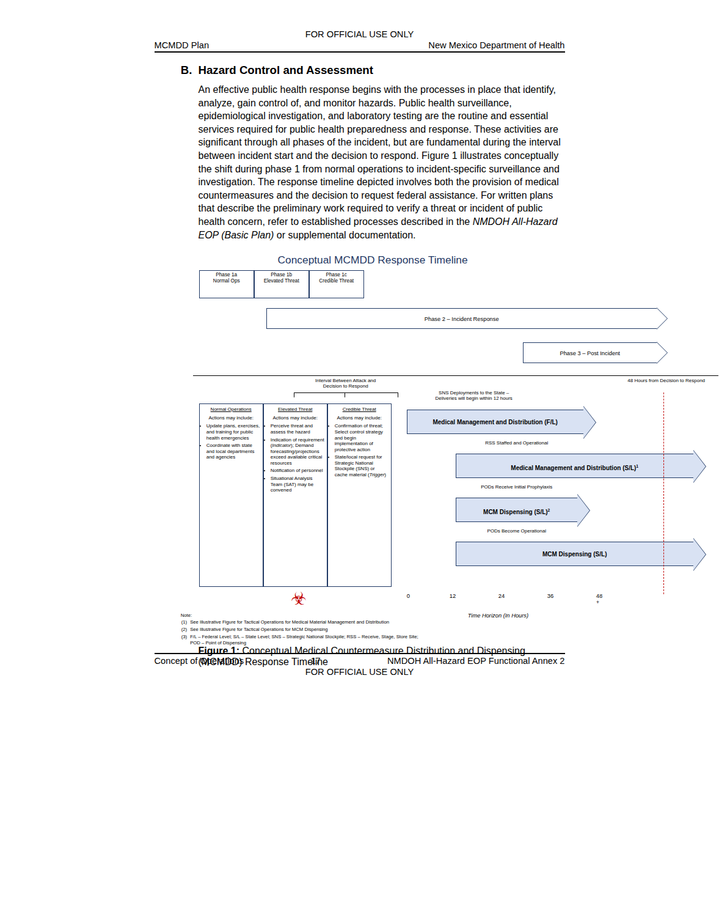FOR OFFICIAL USE ONLY
MCMDD Plan
New Mexico Department of Health
B. Hazard Control and Assessment
An effective public health response begins with the processes in place that identify, analyze, gain control of, and monitor hazards. Public health surveillance, epidemiological investigation, and laboratory testing are the routine and essential services required for public health preparedness and response. These activities are significant through all phases of the incident, but are fundamental during the interval between incident start and the decision to respond. Figure 1 illustrates conceptually the shift during phase 1 from normal operations to incident-specific surveillance and investigation. The response timeline depicted involves both the provision of medical countermeasures and the decision to request federal assistance. For written plans that describe the preliminary work required to verify a threat or incident of public health concern, refer to established processes described in the NMDOH All-Hazard EOP (Basic Plan) or supplemental documentation.
Conceptual MCMDD Response Timeline
Phase 1a
Normal Ops
Phase 1b
Elevated Threat
Phase 1c
Credible Threat
Phase 2 – Incident Response
Phase 3 – Post Incident
Interval Between Attack and
Decision to Respond
48 Hours from Decision to Respond
Normal Operations
Actions may include:
Update plans, exercises, and training for public health emergencies
Coordinate with state and local departments and agencies
Elevated Threat
Actions may include:
Perceive threat and assess the hazard
Indication of requirement (Indicator); Demand forecasting/projections exceed available critical resources
Notification of personnel
Situational Analysis Team (SAT) may be convened
Credible Threat
Actions may include:
Confirmation of threat; Select control strategy and begin implementation of protective action
State/local request for Strategic National Stockpile (SNS) or cache material (Trigger)
SNS Deployments to the State –
Deliveries will begin within 12 hours
Medical Management and Distribution (F/L)
RSS Staffed and Operational
Medical Management and Distribution (S/L)1
PODs Receive Initial Prophylaxis
MCM Dispensing (S/L)2
PODs Become Operational
MCM Dispensing (S/L)
☣
0 12 24 36 48 +
Time Horizon (In Hours)
Note:
| (1) | See Illustrative Figure for Tactical Operations for Medical Material Management and Distribution |
| (2) | See Illustrative Figure for Tactical Operations for MCM Dispensing |
| (3) | F/L – Federal Level; S/L – State Level; SNS – Strategic National Stockpile; RSS – Receive, Stage, Store Site; POD – Point of Dispensing |
Figure 1: Conceptual Medical Countermeasure Distribution and Dispensing (MCMDD) Response Timeline
Concept of Operations
17
NMDOH All-Hazard EOP Functional Annex 2
FOR OFFICIAL USE ONLY